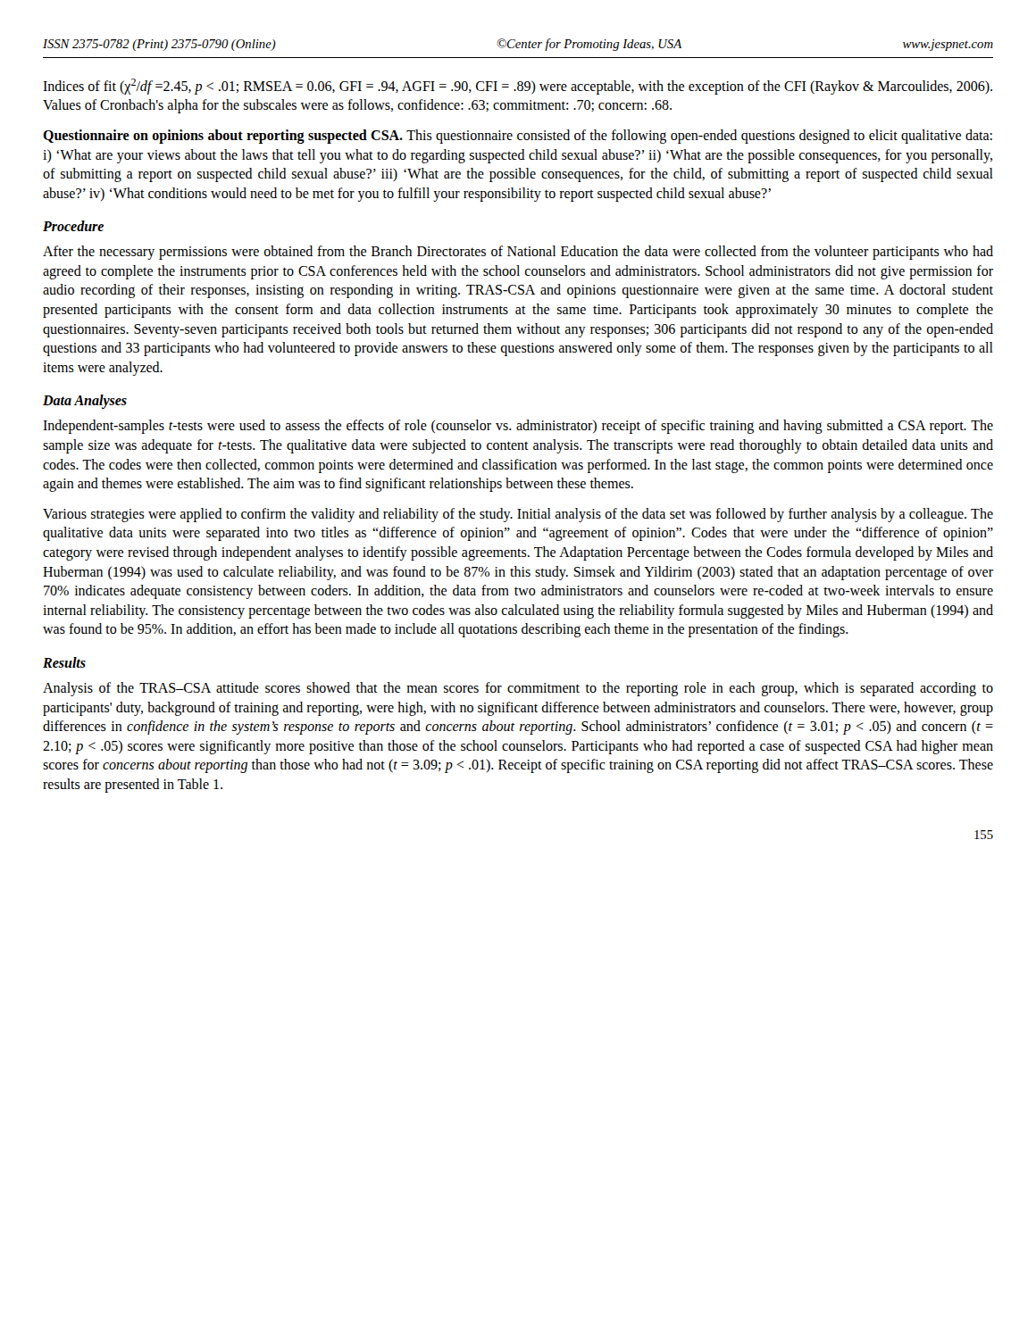ISSN 2375-0782 (Print) 2375-0790 (Online) ©Center for Promoting Ideas, USA www.jespnet.com
Indices of fit (χ2/df =2.45, p < .01; RMSEA = 0.06, GFI = .94, AGFI = .90, CFI = .89) were acceptable, with the exception of the CFI (Raykov & Marcoulides, 2006). Values of Cronbach's alpha for the subscales were as follows, confidence: .63; commitment: .70; concern: .68.
Questionnaire on opinions about reporting suspected CSA. This questionnaire consisted of the following open-ended questions designed to elicit qualitative data: i) ‘What are your views about the laws that tell you what to do regarding suspected child sexual abuse?’ ii) ‘What are the possible consequences, for you personally, of submitting a report on suspected child sexual abuse?’ iii) ‘What are the possible consequences, for the child, of submitting a report of suspected child sexual abuse?’ iv) ‘What conditions would need to be met for you to fulfill your responsibility to report suspected child sexual abuse?’
Procedure
After the necessary permissions were obtained from the Branch Directorates of National Education the data were collected from the volunteer participants who had agreed to complete the instruments prior to CSA conferences held with the school counselors and administrators. School administrators did not give permission for audio recording of their responses, insisting on responding in writing. TRAS-CSA and opinions questionnaire were given at the same time. A doctoral student presented participants with the consent form and data collection instruments at the same time. Participants took approximately 30 minutes to complete the questionnaires. Seventy-seven participants received both tools but returned them without any responses; 306 participants did not respond to any of the open-ended questions and 33 participants who had volunteered to provide answers to these questions answered only some of them. The responses given by the participants to all items were analyzed.
Data Analyses
Independent-samples t-tests were used to assess the effects of role (counselor vs. administrator) receipt of specific training and having submitted a CSA report. The sample size was adequate for t-tests. The qualitative data were subjected to content analysis. The transcripts were read thoroughly to obtain detailed data units and codes. The codes were then collected, common points were determined and classification was performed. In the last stage, the common points were determined once again and themes were established. The aim was to find significant relationships between these themes.
Various strategies were applied to confirm the validity and reliability of the study. Initial analysis of the data set was followed by further analysis by a colleague. The qualitative data units were separated into two titles as “difference of opinion” and “agreement of opinion”. Codes that were under the “difference of opinion” category were revised through independent analyses to identify possible agreements. The Adaptation Percentage between the Codes formula developed by Miles and Huberman (1994) was used to calculate reliability, and was found to be 87% in this study. Simsek and Yildirim (2003) stated that an adaptation percentage of over 70% indicates adequate consistency between coders. In addition, the data from two administrators and counselors were re-coded at two-week intervals to ensure internal reliability. The consistency percentage between the two codes was also calculated using the reliability formula suggested by Miles and Huberman (1994) and was found to be 95%. In addition, an effort has been made to include all quotations describing each theme in the presentation of the findings.
Results
Analysis of the TRAS–CSA attitude scores showed that the mean scores for commitment to the reporting role in each group, which is separated according to participants' duty, background of training and reporting, were high, with no significant difference between administrators and counselors. There were, however, group differences in confidence in the system’s response to reports and concerns about reporting. School administrators’ confidence (t = 3.01; p < .05) and concern (t = 2.10; p < .05) scores were significantly more positive than those of the school counselors. Participants who had reported a case of suspected CSA had higher mean scores for concerns about reporting than those who had not (t = 3.09; p < .01). Receipt of specific training on CSA reporting did not affect TRAS–CSA scores. These results are presented in Table 1.
155